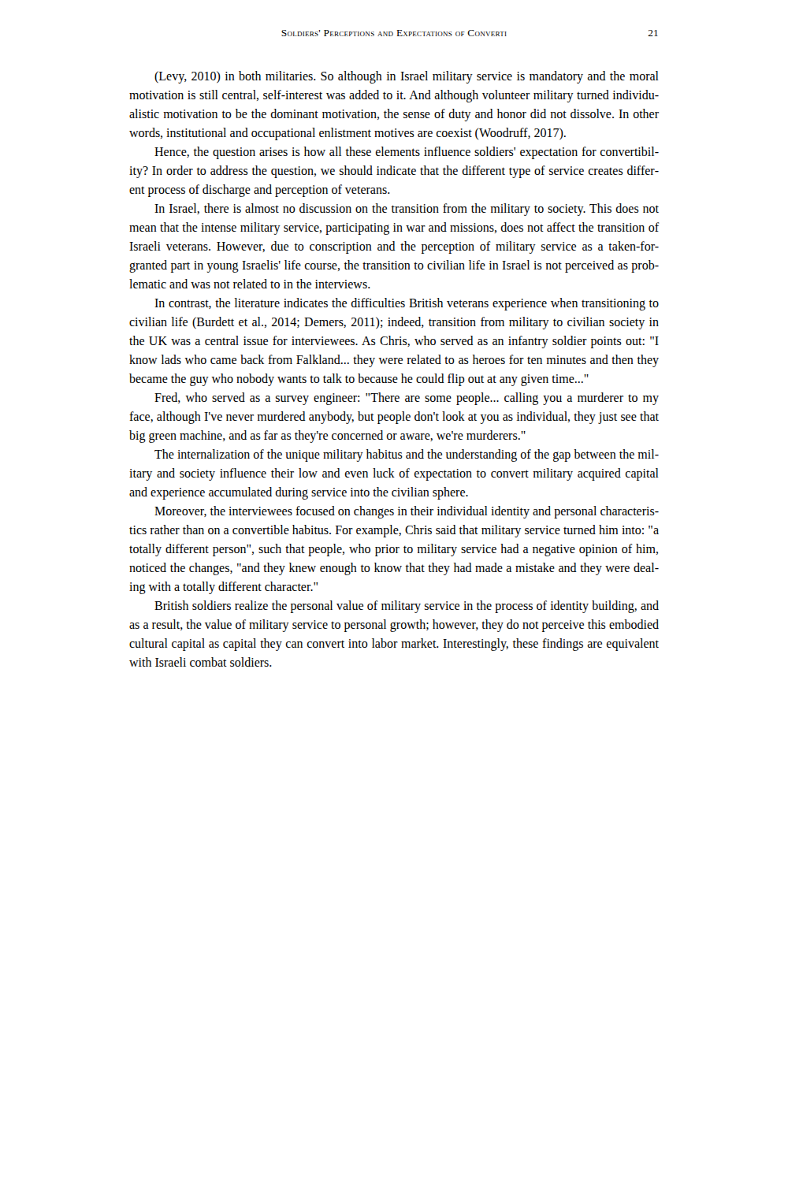Soldiers' Perceptions and Expectations of Converti 21
(Levy, 2010) in both militaries. So although in Israel military service is mandatory and the moral motivation is still central, self-interest was added to it. And although volunteer military turned individualistic motivation to be the dominant motivation, the sense of duty and honor did not dissolve. In other words, institutional and occupational enlistment motives are coexist (Woodruff, 2017).
Hence, the question arises is how all these elements influence soldiers' expectation for convertibility? In order to address the question, we should indicate that the different type of service creates different process of discharge and perception of veterans.
In Israel, there is almost no discussion on the transition from the military to society. This does not mean that the intense military service, participating in war and missions, does not affect the transition of Israeli veterans. However, due to conscription and the perception of military service as a taken-for-granted part in young Israelis' life course, the transition to civilian life in Israel is not perceived as problematic and was not related to in the interviews.
In contrast, the literature indicates the difficulties British veterans experience when transitioning to civilian life (Burdett et al., 2014; Demers, 2011); indeed, transition from military to civilian society in the UK was a central issue for interviewees. As Chris, who served as an infantry soldier points out: "I know lads who came back from Falkland... they were related to as heroes for ten minutes and then they became the guy who nobody wants to talk to because he could flip out at any given time..."
Fred, who served as a survey engineer: "There are some people... calling you a murderer to my face, although I've never murdered anybody, but people don't look at you as individual, they just see that big green machine, and as far as they're concerned or aware, we're murderers."
The internalization of the unique military habitus and the understanding of the gap between the military and society influence their low and even luck of expectation to convert military acquired capital and experience accumulated during service into the civilian sphere.
Moreover, the interviewees focused on changes in their individual identity and personal characteristics rather than on a convertible habitus. For example, Chris said that military service turned him into: "a totally different person", such that people, who prior to military service had a negative opinion of him, noticed the changes, "and they knew enough to know that they had made a mistake and they were dealing with a totally different character."
British soldiers realize the personal value of military service in the process of identity building, and as a result, the value of military service to personal growth; however, they do not perceive this embodied cultural capital as capital they can convert into labor market. Interestingly, these findings are equivalent with Israeli combat soldiers.